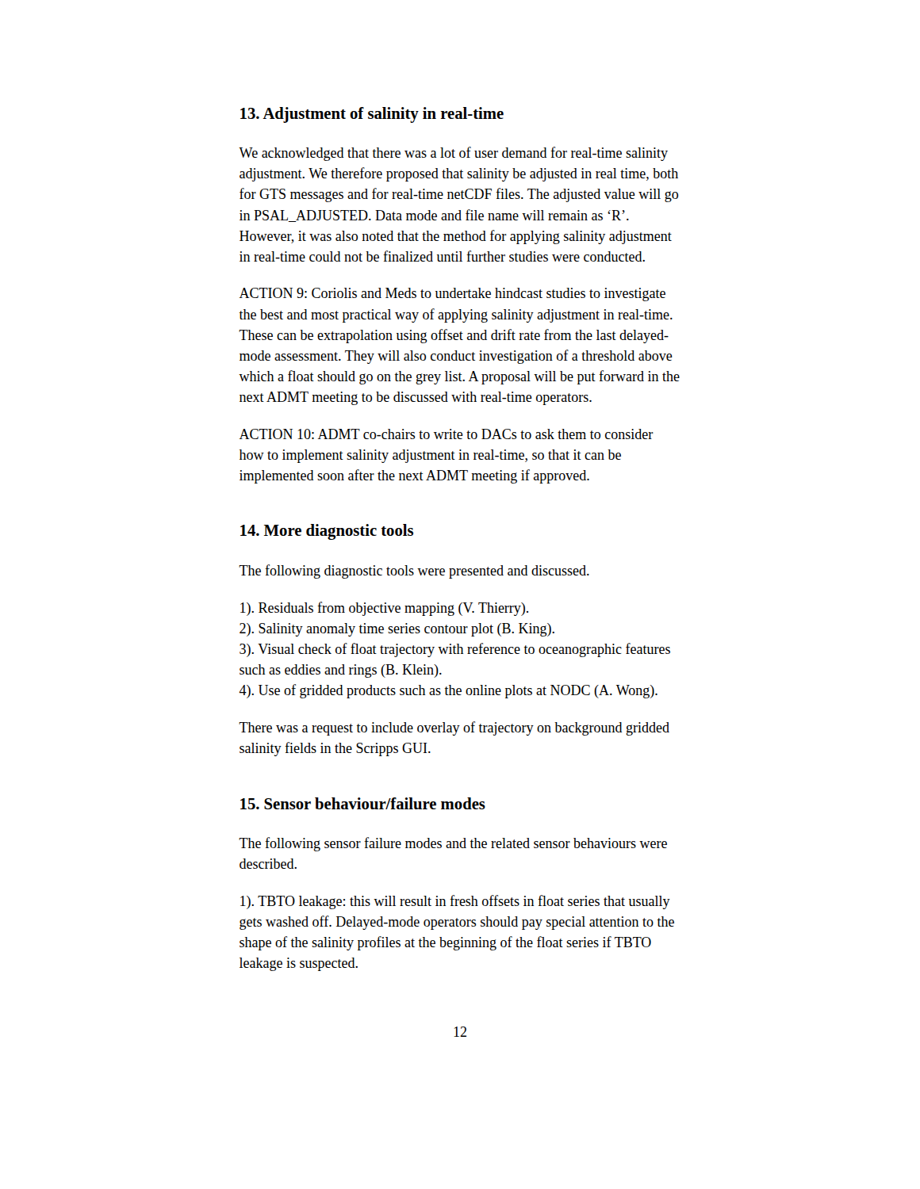13. Adjustment of salinity in real-time
We acknowledged that there was a lot of user demand for real-time salinity adjustment. We therefore proposed that salinity be adjusted in real time, both for GTS messages and for real-time netCDF files. The adjusted value will go in PSAL_ADJUSTED. Data mode and file name will remain as ‘R’. However, it was also noted that the method for applying salinity adjustment in real-time could not be finalized until further studies were conducted.
ACTION 9: Coriolis and Meds to undertake hindcast studies to investigate the best and most practical way of applying salinity adjustment in real-time. These can be extrapolation using offset and drift rate from the last delayed-mode assessment. They will also conduct investigation of a threshold above which a float should go on the grey list. A proposal will be put forward in the next ADMT meeting to be discussed with real-time operators.
ACTION 10: ADMT co-chairs to write to DACs to ask them to consider how to implement salinity adjustment in real-time, so that it can be implemented soon after the next ADMT meeting if approved.
14. More diagnostic tools
The following diagnostic tools were presented and discussed.
1). Residuals from objective mapping (V. Thierry).
2). Salinity anomaly time series contour plot (B. King).
3). Visual check of float trajectory with reference to oceanographic features such as eddies and rings (B. Klein).
4). Use of gridded products such as the online plots at NODC (A. Wong).
There was a request to include overlay of trajectory on background gridded salinity fields in the Scripps GUI.
15. Sensor behaviour/failure modes
The following sensor failure modes and the related sensor behaviours were described.
1). TBTO leakage: this will result in fresh offsets in float series that usually gets washed off. Delayed-mode operators should pay special attention to the shape of the salinity profiles at the beginning of the float series if TBTO leakage is suspected.
12